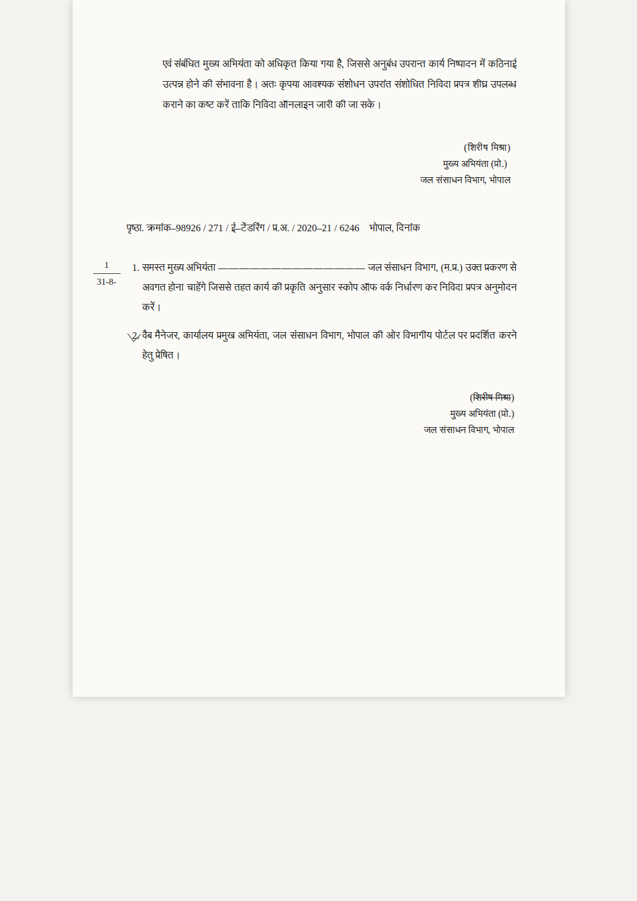एवं संबंधित मुख्य अभियंता को अधिकृत किया गया है, जिससे अनुबंध उपरान्त कार्य निष्पादन में कठिनाई उत्पन्न होने की संभावना है। अतः कृपया आवश्यक संशोधन उपरांत संशोधित निविदा प्रपत्र शीघ्र उपलब्ध कराने का कष्ट करें ताकि निविदा ऑनलाइन जारी की जा सके।
(शिरीष मिश्रा)
मुख्य अभियंता (प्रो.)
जल संसाधन विभाग, भोपाल
1 31-8-
पृष्ठा. क्रमांक–98926 / 271 / ई–टेंडरिंग / प्र.अ. / 2020–21 / 6246 भोपाल, दिनांक
समस्त मुख्य अभियंता —————————————— जल संसाधन विभाग, (म.प्र.) उक्त प्रकरण से अवगत होना चाहेंगे जिससे तहत कार्य की प्रकृति अनुसार स्कोप ऑफ वर्क निर्धारण कर निविदा प्रपत्र अनुमोदन करें।
वैब मैनेजर, कार्यालय प्रमुख अभियंता, जल संसाधन विभाग, भोपाल की ओर विभागीय पोर्टल पर प्रदर्शित करने हेतु प्रेषित।
(शिरीष मिश्रा)
मुख्य अभियंता (प्रो.)
जल संसाधन विभाग, भोपाल